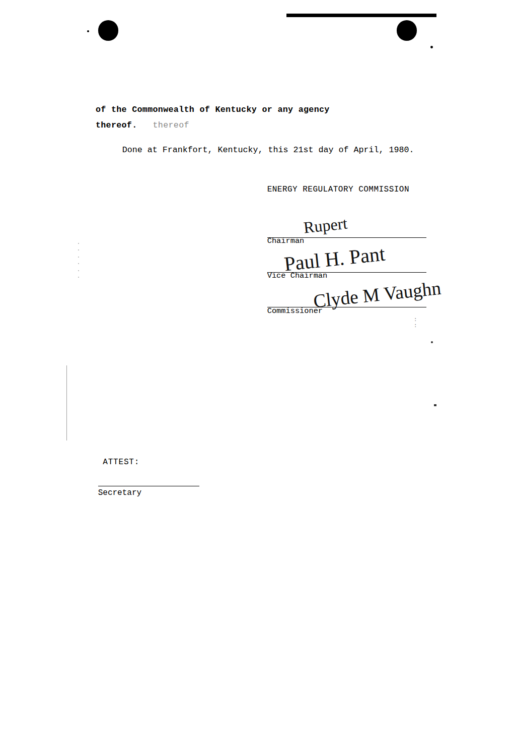of the Commonwealth of Kentucky or any agency thereof. thereof
Done at Frankfort, Kentucky, this 21st day of April, 1980.
ENERGY REGULATORY COMMISSION
Rupert
Chairman
Paul H. Pant
Vice Chairman
Clyde M Vaughn
Commissioner
:
:
ATTEST:
Secretary